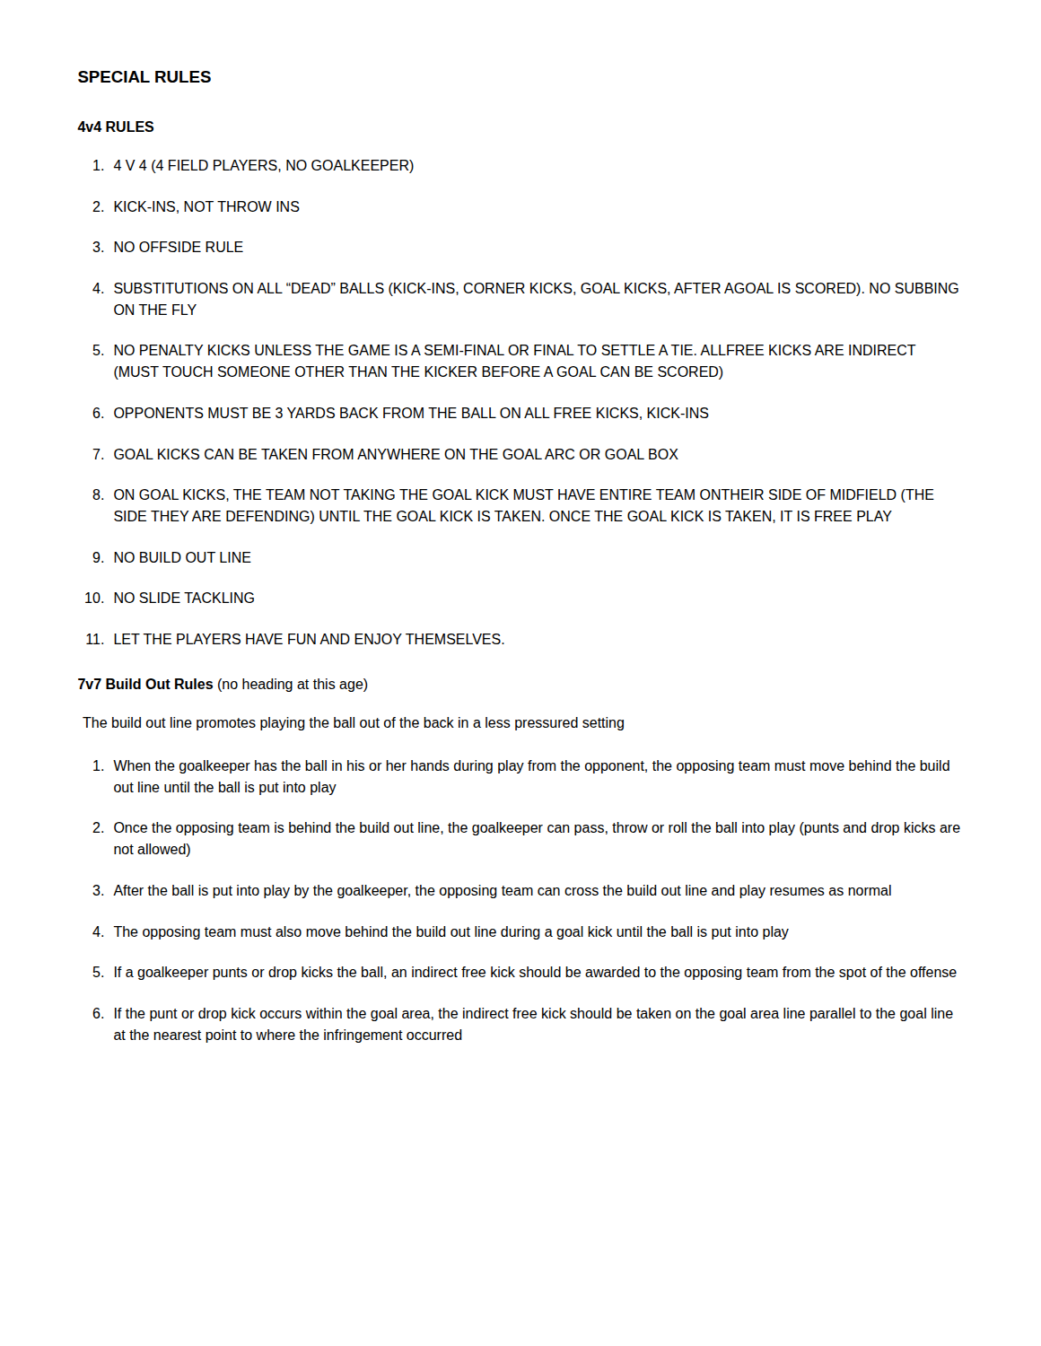SPECIAL RULES
4v4 RULES
4 v 4 (4 field players, no goalkeeper)
Kick-ins, not throw ins
No offside rule
Substitutions on all “dead” balls (kick-ins, corner kicks, goal kicks, after agoal is scored). No subbing on the fly
No penalty kicks unless the game is a semi-final or final to settle a tie. Allfree kicks are indirect (must touch someone other than the kicker before a goal can be scored)
Opponents must be 3 yards back from the ball on all free kicks, kick-ins
Goal kicks can be taken from anywhere on the goal arc or goal box
On goal kicks, the team not taking the goal kick must have entire team ontheir side of midfield (the side they are defending) until the goal kick is taken. Once the goal kick is taken, it is free play
No build out line
No slide tackling
Let the players have fun and enjoy themselves.
7v7 Build Out Rules (no heading at this age)
The build out line promotes playing the ball out of the back in a less pressured setting
When the goalkeeper has the ball in his or her hands during play from the opponent, the opposing team must move behind the build out line until the ball is put into play
Once the opposing team is behind the build out line, the goalkeeper can pass, throw or roll the ball into play (punts and drop kicks are not allowed)
After the ball is put into play by the goalkeeper, the opposing team can cross the build out line and play resumes as normal
The opposing team must also move behind the build out line during a goal kick until the ball is put into play
If a goalkeeper punts or drop kicks the ball, an indirect free kick should be awarded to the opposing team from the spot of the offense
If the punt or drop kick occurs within the goal area, the indirect free kick should be taken on the goal area line parallel to the goal line at the nearest point to where the infringement occurred